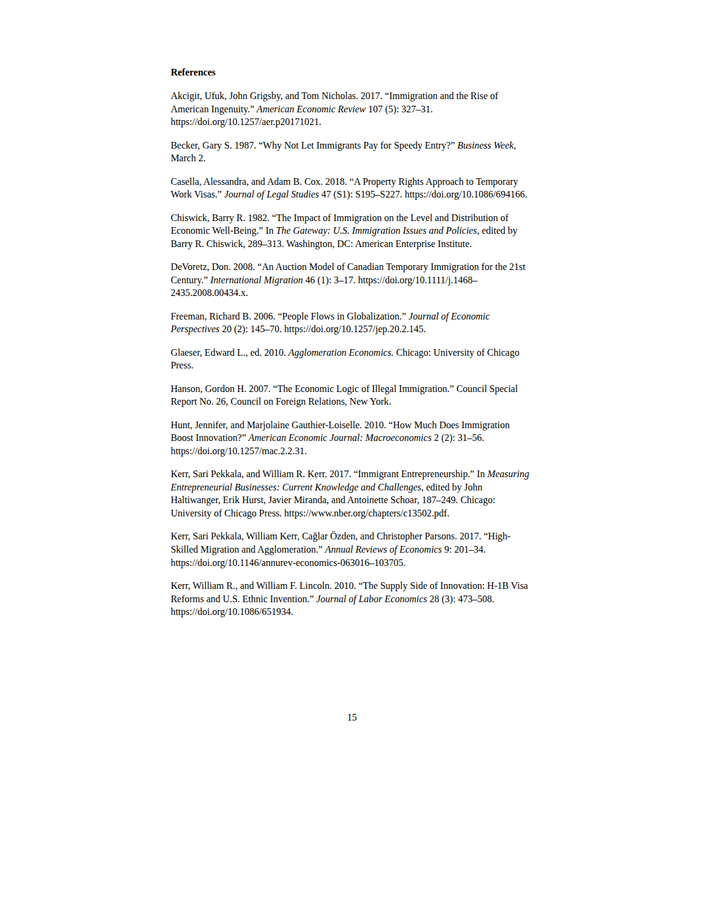References
Akcigit, Ufuk, John Grigsby, and Tom Nicholas. 2017. “Immigration and the Rise of American Ingenuity.” American Economic Review 107 (5): 327–31. https://doi.org/10.1257/aer.p20171021.
Becker, Gary S. 1987. “Why Not Let Immigrants Pay for Speedy Entry?” Business Week, March 2.
Casella, Alessandra, and Adam B. Cox. 2018. “A Property Rights Approach to Temporary Work Visas.” Journal of Legal Studies 47 (S1): S195–S227. https://doi.org/10.1086/694166.
Chiswick, Barry R. 1982. “The Impact of Immigration on the Level and Distribution of Economic Well-Being.” In The Gateway: U.S. Immigration Issues and Policies, edited by Barry R. Chiswick, 289–313. Washington, DC: American Enterprise Institute.
DeVoretz, Don. 2008. “An Auction Model of Canadian Temporary Immigration for the 21st Century.” International Migration 46 (1): 3–17. https://doi.org/10.1111/j.1468–2435.2008.00434.x.
Freeman, Richard B. 2006. “People Flows in Globalization.” Journal of Economic Perspectives 20 (2): 145–70. https://doi.org/10.1257/jep.20.2.145.
Glaeser, Edward L., ed. 2010. Agglomeration Economics. Chicago: University of Chicago Press.
Hanson, Gordon H. 2007. “The Economic Logic of Illegal Immigration.” Council Special Report No. 26, Council on Foreign Relations, New York.
Hunt, Jennifer, and Marjolaine Gauthier-Loiselle. 2010. “How Much Does Immigration Boost Innovation?” American Economic Journal: Macroeconomics 2 (2): 31–56. https://doi.org/10.1257/mac.2.2.31.
Kerr, Sari Pekkala, and William R. Kerr. 2017. “Immigrant Entrepreneurship.” In Measuring Entrepreneurial Businesses: Current Knowledge and Challenges, edited by John Haltiwanger, Erik Hurst, Javier Miranda, and Antoinette Schoar, 187–249. Chicago: University of Chicago Press. https://www.nber.org/chapters/c13502.pdf.
Kerr, Sari Pekkala, William Kerr, Cağlar Özden, and Christopher Parsons. 2017. “High-Skilled Migration and Agglomeration.” Annual Reviews of Economics 9: 201–34. https://doi.org/10.1146/annurev-economics-063016–103705.
Kerr, William R., and William F. Lincoln. 2010. “The Supply Side of Innovation: H-1B Visa Reforms and U.S. Ethnic Invention.” Journal of Labor Economics 28 (3): 473–508. https://doi.org/10.1086/651934.
15